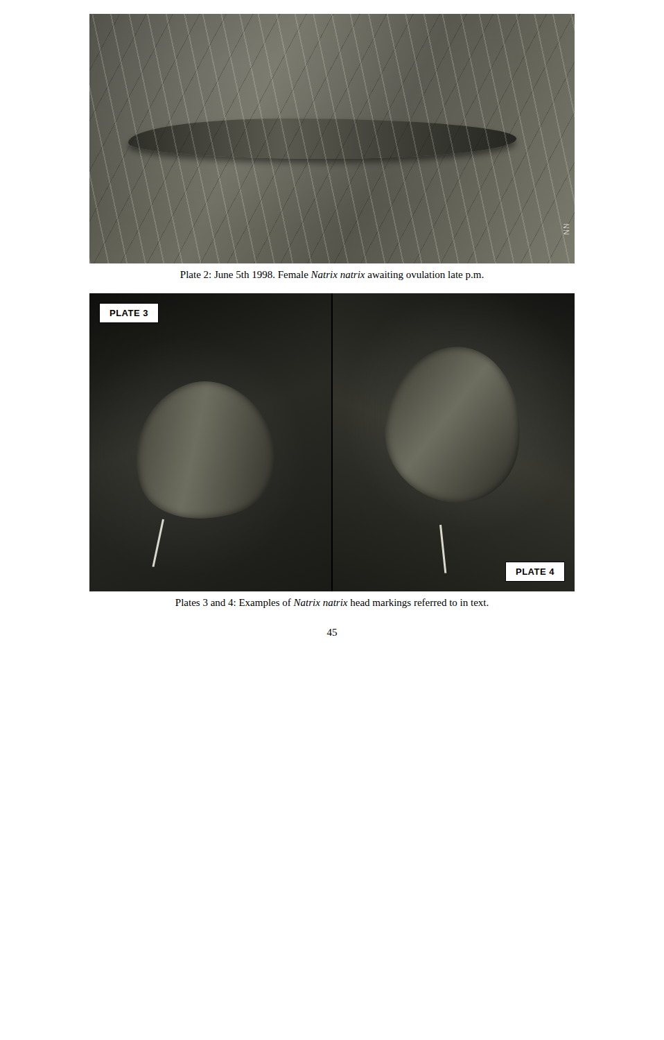NN
Plate 2: June 5th 1998. Female Natrix natrix awaiting ovulation late p.m.
PLATE 3
PLATE 4
Plates 3 and 4: Examples of Natrix natrix head markings referred to in text.
45